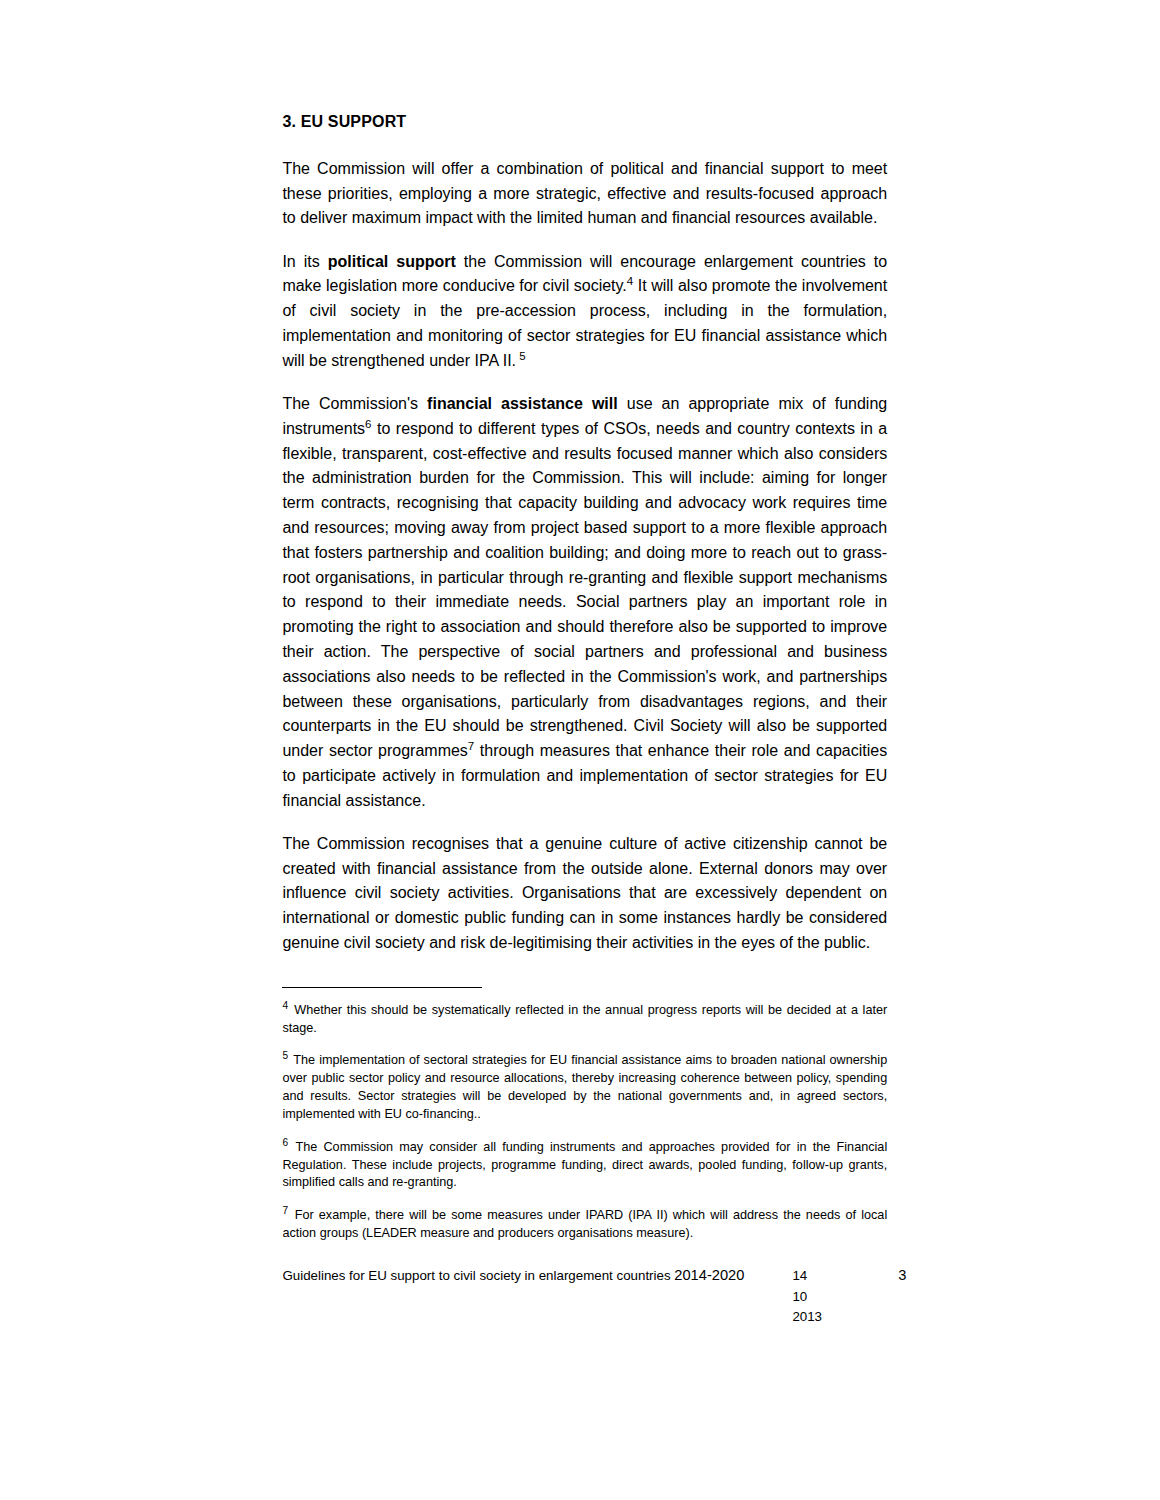3. EU SUPPORT
The Commission will offer a combination of political and financial support to meet these priorities, employing a more strategic, effective and results-focused approach to deliver maximum impact with the limited human and financial resources available.
In its political support the Commission will encourage enlargement countries to make legislation more conducive for civil society.4 It will also promote the involvement of civil society in the pre-accession process, including in the formulation, implementation and monitoring of sector strategies for EU financial assistance which will be strengthened under IPA II. 5
The Commission's financial assistance will use an appropriate mix of funding instruments6 to respond to different types of CSOs, needs and country contexts in a flexible, transparent, cost-effective and results focused manner which also considers the administration burden for the Commission. This will include: aiming for longer term contracts, recognising that capacity building and advocacy work requires time and resources; moving away from project based support to a more flexible approach that fosters partnership and coalition building; and doing more to reach out to grass-root organisations, in particular through re-granting and flexible support mechanisms to respond to their immediate needs. Social partners play an important role in promoting the right to association and should therefore also be supported to improve their action. The perspective of social partners and professional and business associations also needs to be reflected in the Commission's work, and partnerships between these organisations, particularly from disadvantages regions, and their counterparts in the EU should be strengthened. Civil Society will also be supported under sector programmes7 through measures that enhance their role and capacities to participate actively in formulation and implementation of sector strategies for EU financial assistance.
The Commission recognises that a genuine culture of active citizenship cannot be created with financial assistance from the outside alone. External donors may over influence civil society activities. Organisations that are excessively dependent on international or domestic public funding can in some instances hardly be considered genuine civil society and risk de-legitimising their activities in the eyes of the public.
4 Whether this should be systematically reflected in the annual progress reports will be decided at a later stage.
5 The implementation of sectoral strategies for EU financial assistance aims to broaden national ownership over public sector policy and resource allocations, thereby increasing coherence between policy, spending and results. Sector strategies will be developed by the national governments and, in agreed sectors, implemented with EU co-financing..
6 The Commission may consider all funding instruments and approaches provided for in the Financial Regulation. These include projects, programme funding, direct awards, pooled funding, follow-up grants, simplified calls and re-granting.
7 For example, there will be some measures under IPARD (IPA II) which will address the needs of local action groups (LEADER measure and producers organisations measure).
Guidelines for EU support to civil society in enlargement countries 2014-2020 14 10 2013 3